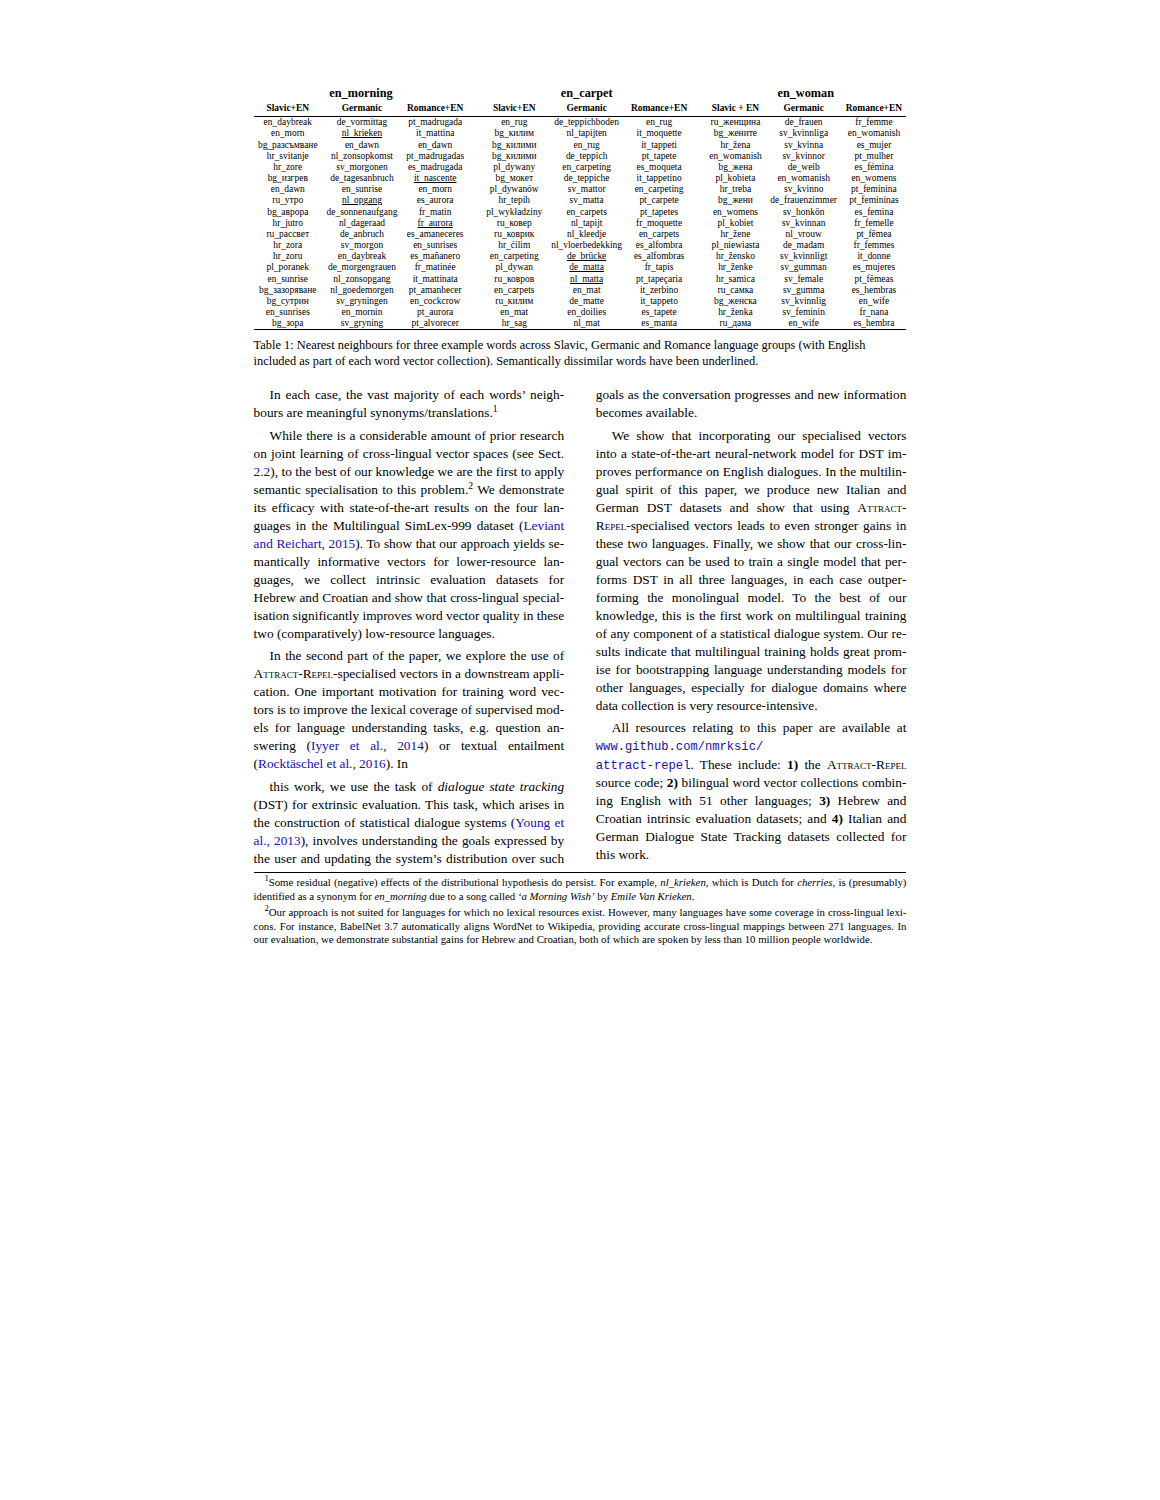| en_morning | | en_carpet | | en_woman |
| --- | --- | --- | --- | --- |
| Slavic+EN | Germanic | Romance+EN | | Slavic+EN | Germanic | Romance+EN | | Slavic + EN | Germanic | Romance+EN |
| en_daybreak | de_vormittag | pt_madrugada | | en_rug | de_teppichboden | en_rug | | ru_женщина | de_frauen | fr_femme |
| en_morn | nl_krieken | it_mattina | | bg_килим | nl_tapijten | it_moquette | | bg_жените | sv_kvinnliga | en_womanish |
| bg_разсъмване | en_dawn | en_dawn | | bg_килими | en_rug | it_tappeti | | hr_žena | sv_kvinna | es_mujer |
| hr_svitanje | nl_zonsopkomst | pt_madrugadas | | bg_килими | de_teppich | pt_tapete | | en_womanish | sv_kvinnor | pt_mulher |
| hr_zore | sv_morgonen | es_madrugada | | pl_dywany | en_carpeting | es_moqueta | | bg_жена | de_weib | es_fémina |
| bg_изгрев | de_tagesanbruch | it_nascente | | bg_мокет | de_teppiche | it_tappetino | | pl_kobieta | en_womanish | en_womens |
| en_dawn | en_sunrise | en_morn | | pl_dywanów | sv_mattor | en_carpeting | | hr_treba | sv_kvinno | pt_feminina |
| ru_утро | nl_opgang | es_aurora | | hr_tepih | sv_matta | pt_carpete | | bg_жени | de_frauenzimmer | pt_femininas |
| bg_аврора | de_sonnenaufgang | fr_matin | | pl_wykładziny | en_carpets | pt_tapetes | | en_womens | sv_honkön | es_femina |
| hr_jutro | nl_dageraad | fr_aurora | | ru_ковер | nl_tapijt | fr_moquette | | pl_kobiet | sv_kvinnan | fr_femelle |
| ru_рассвет | de_anbruch | es_amaneceres | | ru_коврик | nl_kleedje | en_carpets | | hr_žene | nl_vrouw | pt_fêmea |
| hr_zora | sv_morgon | en_sunrises | | hr_ćilim | nl_vloerbedekking | es_alfombra | | pl_niewiasta | de_madam | fr_femmes |
| hr_zoru | en_daybreak | es_mañanero | | en_carpeting | de_brücke | es_alfombras | | hr_žensko | sv_kvinnligt | it_donne |
| pl_poranek | de_morgengrauen | fr_matinée | | pl_dywan | de_matta | fr_tapis | | hr_ženke | sv_gumman | es_mujeres |
| en_sunrise | nl_zonsopgang | it_mattinata | | ru_ковров | nl_matta | pt_tapeçaria | | hr_samica | sv_female | pt_fêmeas |
| bg_зазоряване | nl_goedemorgen | pt_amanhecer | | en_carpets | en_mat | it_zerbino | | ru_самка | sv_gumma | es_hembras |
| bg_сутрин | sv_gryningen | en_cockcrow | | ru_килим | de_matte | it_tappeto | | bg_женска | sv_kvinnlig | en_wife |
| en_sunrises | en_mornin | pt_aurora | | en_mat | en_doilies | es_tapete | | hr_ženka | sv_feminin | fr_nana |
| bg_зора | sv_gryning | pt_alvorecer | | hr_sag | nl_mat | es_manta | | ru_дама | en_wife | es_hembra |
Table 1: Nearest neighbours for three example words across Slavic, Germanic and Romance language groups (with English included as part of each word vector collection). Semantically dissimilar words have been underlined.
In each case, the vast majority of each words’ neighbours are meaningful synonyms/translations.1
While there is a considerable amount of prior research on joint learning of cross-lingual vector spaces (see Sect. 2.2), to the best of our knowledge we are the first to apply semantic specialisation to this problem.2 We demonstrate its efficacy with state-of-the-art results on the four languages in the Multilingual SimLex-999 dataset (Leviant and Reichart, 2015). To show that our approach yields semantically informative vectors for lower-resource languages, we collect intrinsic evaluation datasets for Hebrew and Croatian and show that cross-lingual specialisation significantly improves word vector quality in these two (comparatively) low-resource languages.
In the second part of the paper, we explore the use of Attract-Repel-specialised vectors in a downstream application. One important motivation for training word vectors is to improve the lexical coverage of supervised models for language understanding tasks, e.g. question answering (Iyyer et al., 2014) or textual entailment (Rocktäschel et al., 2016). In
this work, we use the task of dialogue state tracking (DST) for extrinsic evaluation. This task, which arises in the construction of statistical dialogue systems (Young et al., 2013), involves understanding the goals expressed by the user and updating the system’s distribution over such goals as the conversation progresses and new information becomes available.
We show that incorporating our specialised vectors into a state-of-the-art neural-network model for DST improves performance on English dialogues. In the multilingual spirit of this paper, we produce new Italian and German DST datasets and show that using Attract-Repel-specialised vectors leads to even stronger gains in these two languages. Finally, we show that our cross-lingual vectors can be used to train a single model that performs DST in all three languages, in each case outperforming the monolingual model. To the best of our knowledge, this is the first work on multilingual training of any component of a statistical dialogue system. Our results indicate that multilingual training holds great promise for bootstrapping language understanding models for other languages, especially for dialogue domains where data collection is very resource-intensive.
All resources relating to this paper are available at www.github.com/nmrksic/
attract-repel. These include: 1) the Attract-Repel source code; 2) bilingual word vector collections combining English with 51 other languages; 3) Hebrew and Croatian intrinsic evaluation datasets; and 4) Italian and German Dialogue State Tracking datasets collected for this work.
1Some residual (negative) effects of the distributional hypothesis do persist. For example, nl_krieken, which is Dutch for cherries, is (presumably) identified as a synonym for en_morning due to a song called ‘a Morning Wish’ by Emile Van Krieken.
2Our approach is not suited for languages for which no lexical resources exist. However, many languages have some coverage in cross-lingual lexicons. For instance, BabelNet 3.7 automatically aligns WordNet to Wikipedia, providing accurate cross-lingual mappings between 271 languages. In our evaluation, we demonstrate substantial gains for Hebrew and Croatian, both of which are spoken by less than 10 million people worldwide.